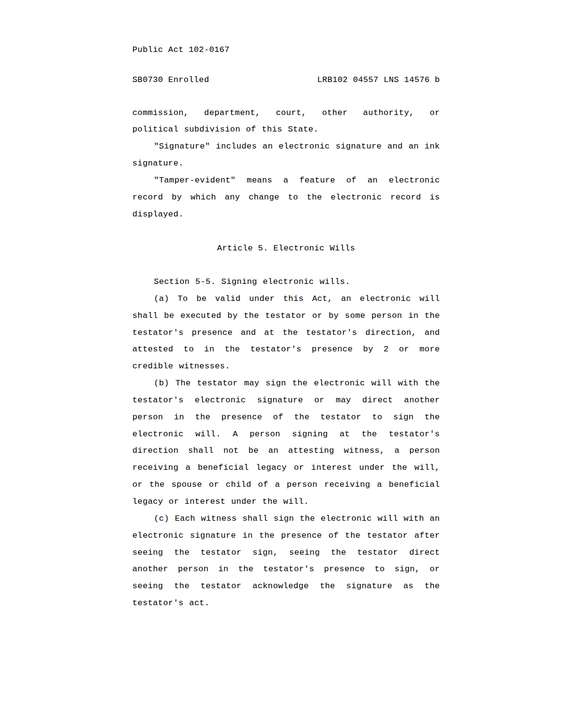Public Act 102-0167
SB0730 Enrolled LRB102 04557 LNS 14576 b
commission, department, court, other authority, or political subdivision of this State.
"Signature" includes an electronic signature and an ink signature.
"Tamper-evident" means a feature of an electronic record by which any change to the electronic record is displayed.
Article 5. Electronic Wills
Section 5-5. Signing electronic wills.
(a) To be valid under this Act, an electronic will shall be executed by the testator or by some person in the testator's presence and at the testator's direction, and attested to in the testator's presence by 2 or more credible witnesses.
(b) The testator may sign the electronic will with the testator's electronic signature or may direct another person in the presence of the testator to sign the electronic will. A person signing at the testator's direction shall not be an attesting witness, a person receiving a beneficial legacy or interest under the will, or the spouse or child of a person receiving a beneficial legacy or interest under the will.
(c) Each witness shall sign the electronic will with an electronic signature in the presence of the testator after seeing the testator sign, seeing the testator direct another person in the testator's presence to sign, or seeing the testator acknowledge the signature as the testator's act.